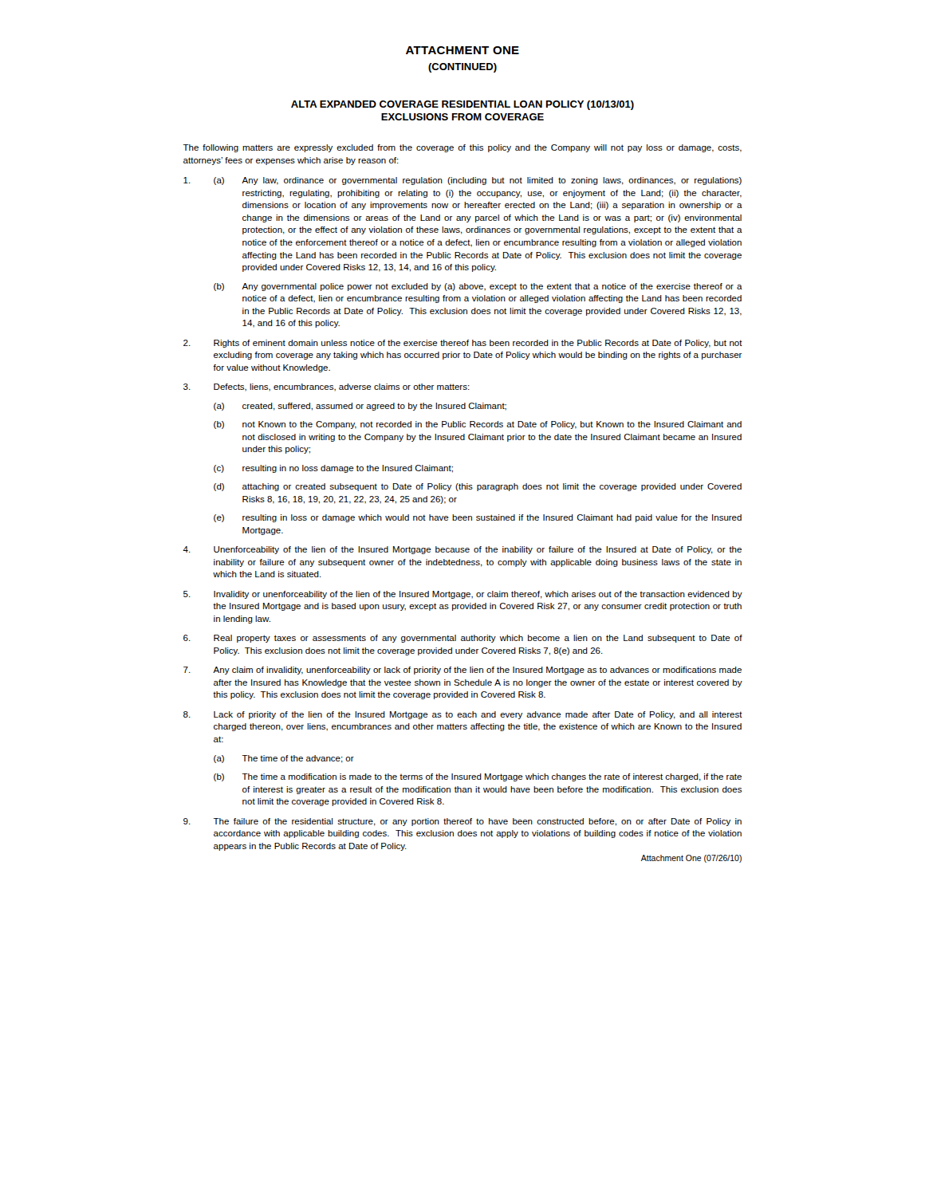ATTACHMENT ONE
(CONTINUED)
ALTA EXPANDED COVERAGE RESIDENTIAL LOAN POLICY (10/13/01)
EXCLUSIONS FROM COVERAGE
The following matters are expressly excluded from the coverage of this policy and the Company will not pay loss or damage, costs, attorneys’ fees or expenses which arise by reason of:
1.
(a) Any law, ordinance or governmental regulation (including but not limited to zoning laws, ordinances, or regulations) restricting, regulating, prohibiting or relating to (i) the occupancy, use, or enjoyment of the Land; (ii) the character, dimensions or location of any improvements now or hereafter erected on the Land; (iii) a separation in ownership or a change in the dimensions or areas of the Land or any parcel of which the Land is or was a part; or (iv) environmental protection, or the effect of any violation of these laws, ordinances or governmental regulations, except to the extent that a notice of the enforcement thereof or a notice of a defect, lien or encumbrance resulting from a violation or alleged violation affecting the Land has been recorded in the Public Records at Date of Policy. This exclusion does not limit the coverage provided under Covered Risks 12, 13, 14, and 16 of this policy.
(b) Any governmental police power not excluded by (a) above, except to the extent that a notice of the exercise thereof or a notice of a defect, lien or encumbrance resulting from a violation or alleged violation affecting the Land has been recorded in the Public Records at Date of Policy. This exclusion does not limit the coverage provided under Covered Risks 12, 13, 14, and 16 of this policy.
2. Rights of eminent domain unless notice of the exercise thereof has been recorded in the Public Records at Date of Policy, but not excluding from coverage any taking which has occurred prior to Date of Policy which would be binding on the rights of a purchaser for value without Knowledge.
3. Defects, liens, encumbrances, adverse claims or other matters:
(a) created, suffered, assumed or agreed to by the Insured Claimant;
(b) not Known to the Company, not recorded in the Public Records at Date of Policy, but Known to the Insured Claimant and not disclosed in writing to the Company by the Insured Claimant prior to the date the Insured Claimant became an Insured under this policy;
(c) resulting in no loss damage to the Insured Claimant;
(d) attaching or created subsequent to Date of Policy (this paragraph does not limit the coverage provided under Covered Risks 8, 16, 18, 19, 20, 21, 22, 23, 24, 25 and 26); or
(e) resulting in loss or damage which would not have been sustained if the Insured Claimant had paid value for the Insured Mortgage.
4. Unenforceability of the lien of the Insured Mortgage because of the inability or failure of the Insured at Date of Policy, or the inability or failure of any subsequent owner of the indebtedness, to comply with applicable doing business laws of the state in which the Land is situated.
5. Invalidity or unenforceability of the lien of the Insured Mortgage, or claim thereof, which arises out of the transaction evidenced by the Insured Mortgage and is based upon usury, except as provided in Covered Risk 27, or any consumer credit protection or truth in lending law.
6. Real property taxes or assessments of any governmental authority which become a lien on the Land subsequent to Date of Policy. This exclusion does not limit the coverage provided under Covered Risks 7, 8(e) and 26.
7. Any claim of invalidity, unenforceability or lack of priority of the lien of the Insured Mortgage as to advances or modifications made after the Insured has Knowledge that the vestee shown in Schedule A is no longer the owner of the estate or interest covered by this policy. This exclusion does not limit the coverage provided in Covered Risk 8.
8. Lack of priority of the lien of the Insured Mortgage as to each and every advance made after Date of Policy, and all interest charged thereon, over liens, encumbrances and other matters affecting the title, the existence of which are Known to the Insured at:
(a) The time of the advance; or
(b) The time a modification is made to the terms of the Insured Mortgage which changes the rate of interest charged, if the rate of interest is greater as a result of the modification than it would have been before the modification. This exclusion does not limit the coverage provided in Covered Risk 8.
9. The failure of the residential structure, or any portion thereof to have been constructed before, on or after Date of Policy in accordance with applicable building codes. This exclusion does not apply to violations of building codes if notice of the violation appears in the Public Records at Date of Policy.
Attachment One (07/26/10)